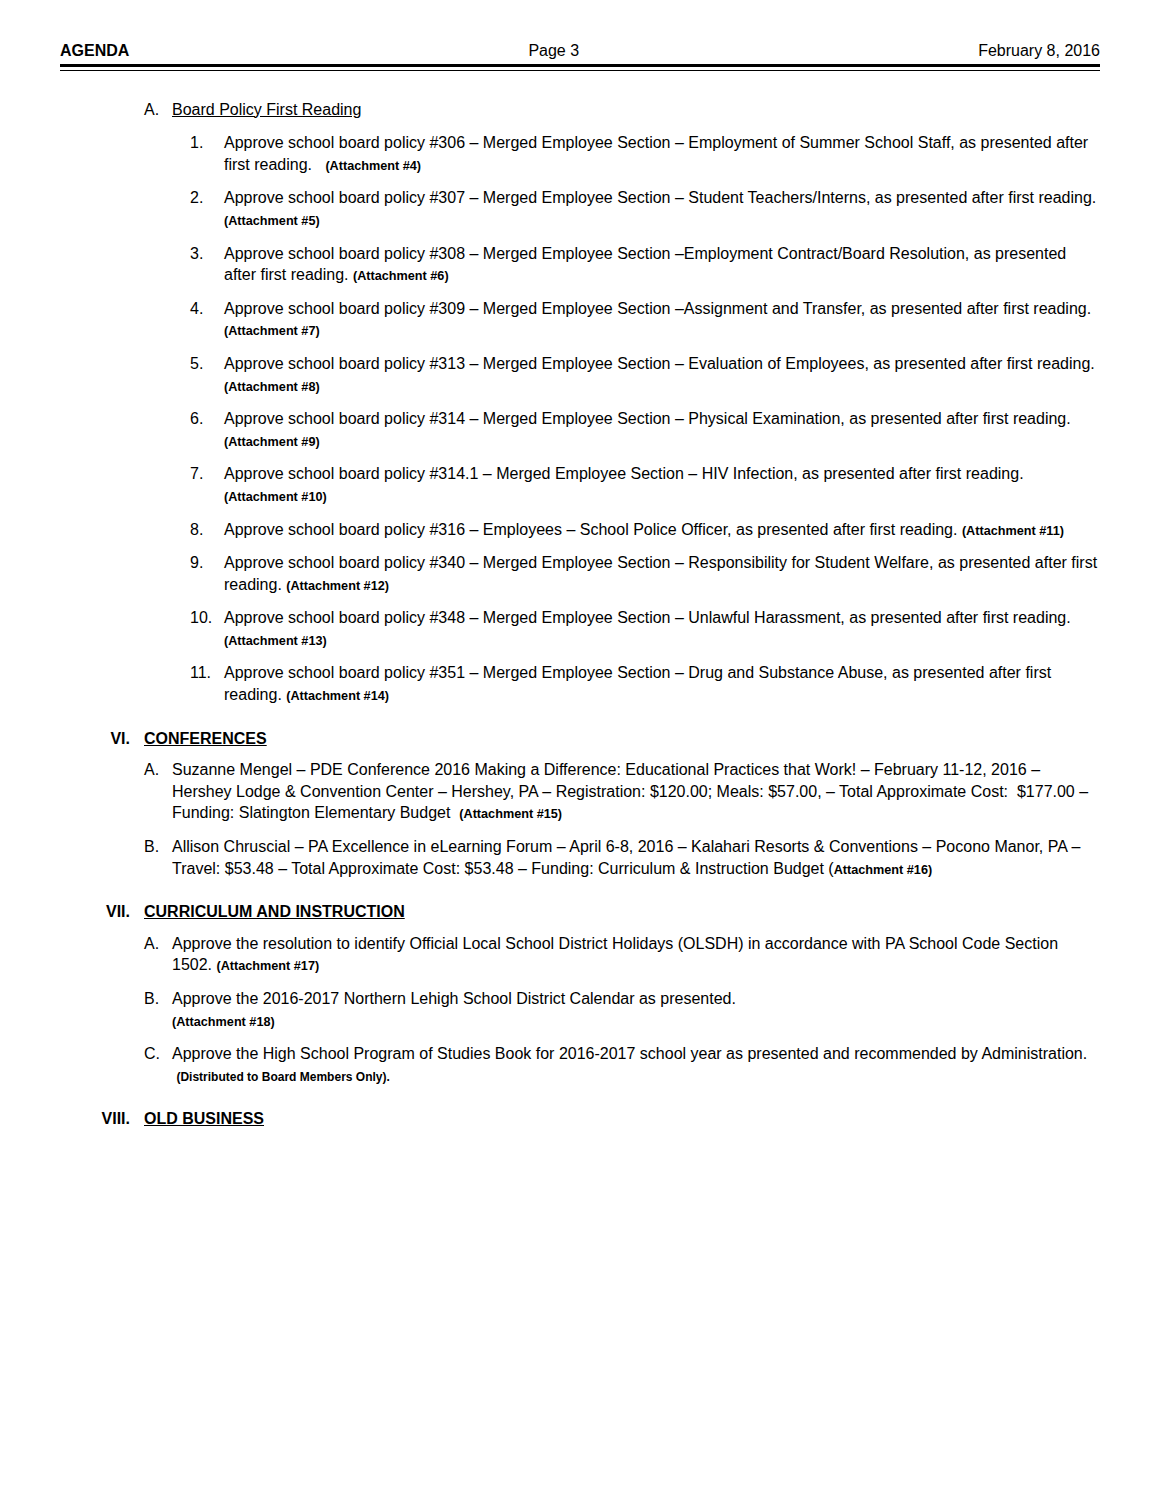AGENDA
Page 3
February 8, 2016
A.
Board Policy First Reading
1.
Approve school board policy #306 – Merged Employee Section – Employment of Summer School Staff, as presented after first reading. (Attachment #4)
2.
Approve school board policy #307 – Merged Employee Section – Student Teachers/Interns, as presented after first reading. (Attachment #5)
3.
Approve school board policy #308 – Merged Employee Section –Employment Contract/Board Resolution, as presented after first reading. (Attachment #6)
4.
Approve school board policy #309 – Merged Employee Section –Assignment and Transfer, as presented after first reading. (Attachment #7)
5.
Approve school board policy #313 – Merged Employee Section – Evaluation of Employees, as presented after first reading. (Attachment #8)
6.
Approve school board policy #314 – Merged Employee Section – Physical Examination, as presented after first reading. (Attachment #9)
7.
Approve school board policy #314.1 – Merged Employee Section – HIV Infection, as presented after first reading. (Attachment #10)
8.
Approve school board policy #316 – Employees – School Police Officer, as presented after first reading. (Attachment #11)
9.
Approve school board policy #340 – Merged Employee Section – Responsibility for Student Welfare, as presented after first reading. (Attachment #12)
10.
Approve school board policy #348 – Merged Employee Section – Unlawful Harassment, as presented after first reading. (Attachment #13)
11.
Approve school board policy #351 – Merged Employee Section – Drug and Substance Abuse, as presented after first reading. (Attachment #14)
VI.
CONFERENCES
A.
Suzanne Mengel – PDE Conference 2016 Making a Difference: Educational Practices that Work! – February 11-12, 2016 – Hershey Lodge & Convention Center – Hershey, PA – Registration: $120.00; Meals: $57.00, – Total Approximate Cost: $177.00 – Funding: Slatington Elementary Budget (Attachment #15)
B.
Allison Chruscial – PA Excellence in eLearning Forum – April 6-8, 2016 – Kalahari Resorts & Conventions – Pocono Manor, PA – Travel: $53.48 – Total Approximate Cost: $53.48 – Funding: Curriculum & Instruction Budget (Attachment #16)
VII.
CURRICULUM AND INSTRUCTION
A.
Approve the resolution to identify Official Local School District Holidays (OLSDH) in accordance with PA School Code Section 1502. (Attachment #17)
B.
Approve the 2016-2017 Northern Lehigh School District Calendar as presented.
(Attachment #18)
C.
Approve the High School Program of Studies Book for 2016-2017 school year as presented and recommended by Administration. (Distributed to Board Members Only).
VIII.
OLD BUSINESS